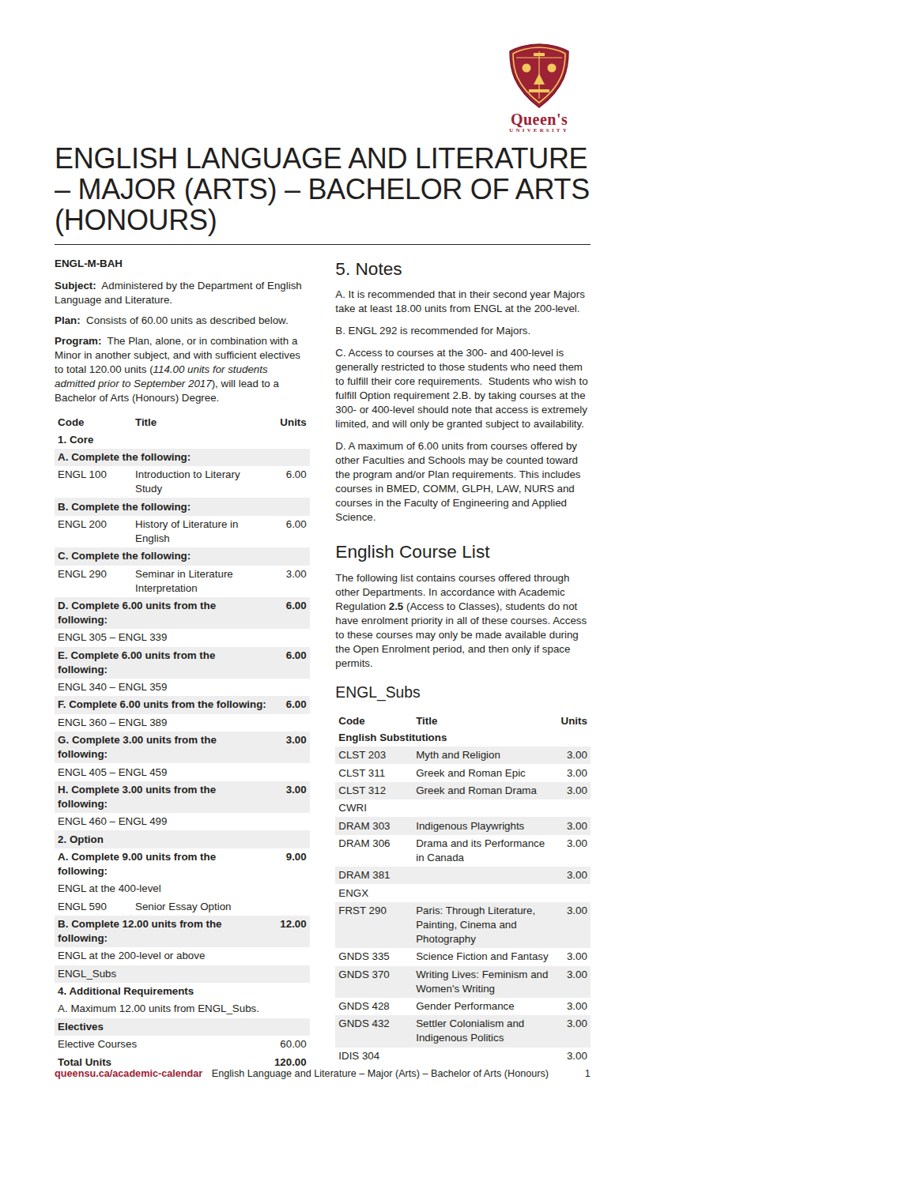Queen'sUNIVERSITY
ENGLISH LANGUAGE AND LITERATURE – MAJOR (ARTS) – BACHELOR OF ARTS (HONOURS)
ENGL-M-BAH
Subject: Administered by the Department of English Language and Literature.
Plan: Consists of 60.00 units as described below.
Program: The Plan, alone, or in combination with a Minor in another subject, and with sufficient electives to total 120.00 units (114.00 units for students admitted prior to September 2017), will lead to a Bachelor of Arts (Honours) Degree.
| Code | Title | Units |
| --- | --- | --- |
| 1. Core |
| A. Complete the following: |
| ENGL 100 | Introduction to Literary Study | 6.00 |
| B. Complete the following: |
| ENGL 200 | History of Literature in English | 6.00 |
| C. Complete the following: |
| ENGL 290 | Seminar in Literature Interpretation | 3.00 |
| D. Complete 6.00 units from the following: | 6.00 |
| ENGL 305 – ENGL 339 | |
| E. Complete 6.00 units from the following: | 6.00 |
| ENGL 340 – ENGL 359 | |
| F. Complete 6.00 units from the following: | 6.00 |
| ENGL 360 – ENGL 389 | |
| G. Complete 3.00 units from the following: | 3.00 |
| ENGL 405 – ENGL 459 | |
| H. Complete 3.00 units from the following: | 3.00 |
| ENGL 460 – ENGL 499 | |
| 2. Option |
| A. Complete 9.00 units from the following: | 9.00 |
| ENGL at the 400-level | |
| ENGL 590 | Senior Essay Option | |
| B. Complete 12.00 units from the following: | 12.00 |
| ENGL at the 200-level or above | |
| ENGL_Subs | |
| 4. Additional Requirements |
| A. Maximum 12.00 units from ENGL_Subs. |
| Electives |
| Elective Courses | 60.00 |
| Total Units | 120.00 |
5. Notes
A. It is recommended that in their second year Majors take at least 18.00 units from ENGL at the 200-level.
B. ENGL 292 is recommended for Majors.
C. Access to courses at the 300- and 400-level is generally restricted to those students who need them to fulfill their core requirements. Students who wish to fulfill Option requirement 2.B. by taking courses at the 300- or 400-level should note that access is extremely limited, and will only be granted subject to availability.
D. A maximum of 6.00 units from courses offered by other Faculties and Schools may be counted toward the program and/or Plan requirements. This includes courses in BMED, COMM, GLPH, LAW, NURS and courses in the Faculty of Engineering and Applied Science.
English Course List
The following list contains courses offered through other Departments. In accordance with Academic Regulation 2.5 (Access to Classes), students do not have enrolment priority in all of these courses. Access to these courses may only be made available during the Open Enrolment period, and then only if space permits.
ENGL_Subs
| Code | Title | Units |
| --- | --- | --- |
| English Substitutions |
| CLST 203 | Myth and Religion | 3.00 |
| CLST 311 | Greek and Roman Epic | 3.00 |
| CLST 312 | Greek and Roman Drama | 3.00 |
| CWRI | | |
| DRAM 303 | Indigenous Playwrights | 3.00 |
| DRAM 306 | Drama and its Performance in Canada | 3.00 |
| DRAM 381 | | 3.00 |
| ENGX | | |
| FRST 290 | Paris: Through Literature, Painting, Cinema and Photography | 3.00 |
| GNDS 335 | Science Fiction and Fantasy | 3.00 |
| GNDS 370 | Writing Lives: Feminism and Women's Writing | 3.00 |
| GNDS 428 | Gender Performance | 3.00 |
| GNDS 432 | Settler Colonialism and Indigenous Politics | 3.00 |
| IDIS 304 | | 3.00 |
queensu.ca/academic-calendar English Language and Literature – Major (Arts) – Bachelor of Arts (Honours) 1